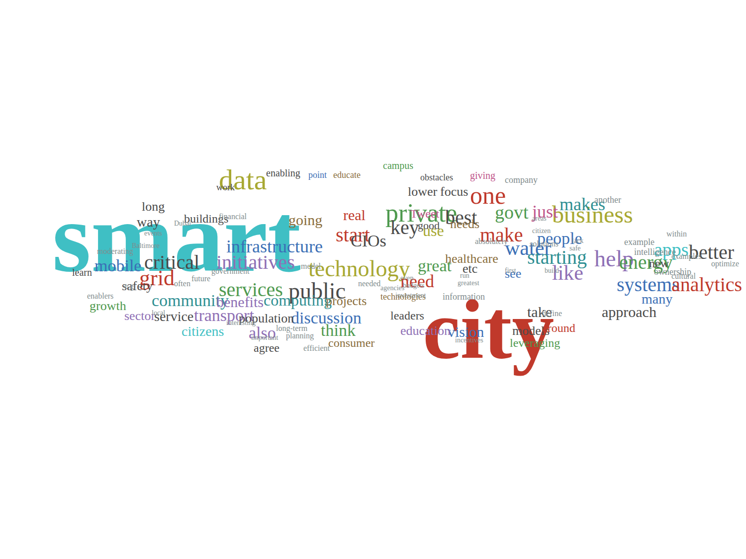smart city data private one business help systems energy analytics apps better best govt just makes people make water starting like key use Tweet good needs start CIOs real going technology public initiatives infrastructure critical grid mobile services community benefits computing projects transport discussion need great healthcare etc see take approach many new ownership optimize intelligence example within cultural examples safety e.g enablers growth sector service citizens also think population leaders technologies investment agencies information first define models around leveraging vision education incentives consumer long-term planning important agree efficient interesting local government future often model needed even budgets run greatest citizen solutions lack safe build another company giving obstacles lower focus campus areas enabling point educate work long way Dubai events buildings financial learn moderating Baltimore absolutely